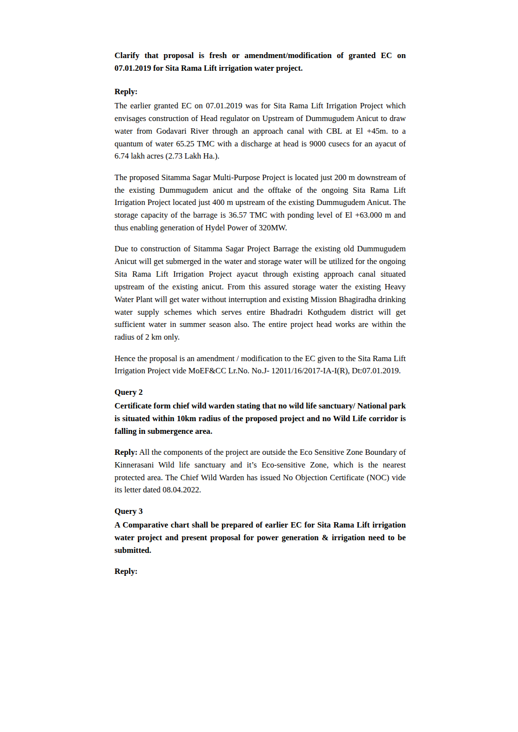Clarify that proposal is fresh or amendment/modification of granted EC on 07.01.2019 for Sita Rama Lift irrigation water project.
Reply:
The earlier granted EC on 07.01.2019 was for Sita Rama Lift Irrigation Project which envisages construction of Head regulator on Upstream of Dummugudem Anicut to draw water from Godavari River through an approach canal with CBL at El +45m. to a quantum of water 65.25 TMC with a discharge at head is 9000 cusecs for an ayacut of 6.74 lakh acres (2.73 Lakh Ha.).
The proposed Sitamma Sagar Multi-Purpose Project is located just 200 m downstream of the existing Dummugudem anicut and the offtake of the ongoing Sita Rama Lift Irrigation Project located just 400 m upstream of the existing Dummugudem Anicut. The storage capacity of the barrage is 36.57 TMC with ponding level of El +63.000 m and thus enabling generation of Hydel Power of 320MW.
Due to construction of Sitamma Sagar Project Barrage the existing old Dummugudem Anicut will get submerged in the water and storage water will be utilized for the ongoing Sita Rama Lift Irrigation Project ayacut through existing approach canal situated upstream of the existing anicut. From this assured storage water the existing Heavy Water Plant will get water without interruption and existing Mission Bhagiradha drinking water supply schemes which serves entire Bhadradri Kothgudem district will get sufficient water in summer season also. The entire project head works are within the radius of 2 km only.
Hence the proposal is an amendment / modification to the EC given to the Sita Rama Lift Irrigation Project vide MoEF&CC Lr.No. No.J- 12011/16/2017-IA-I(R), Dt:07.01.2019.
Query 2
Certificate form chief wild warden stating that no wild life sanctuary/ National park is situated within 10km radius of the proposed project and no Wild Life corridor is falling in submergence area.
Reply: All the components of the project are outside the Eco Sensitive Zone Boundary of Kinnerasani Wild life sanctuary and it’s Eco-sensitive Zone, which is the nearest protected area. The Chief Wild Warden has issued No Objection Certificate (NOC) vide its letter dated 08.04.2022.
Query 3
A Comparative chart shall be prepared of earlier EC for Sita Rama Lift irrigation water project and present proposal for power generation & irrigation need to be submitted.
Reply: